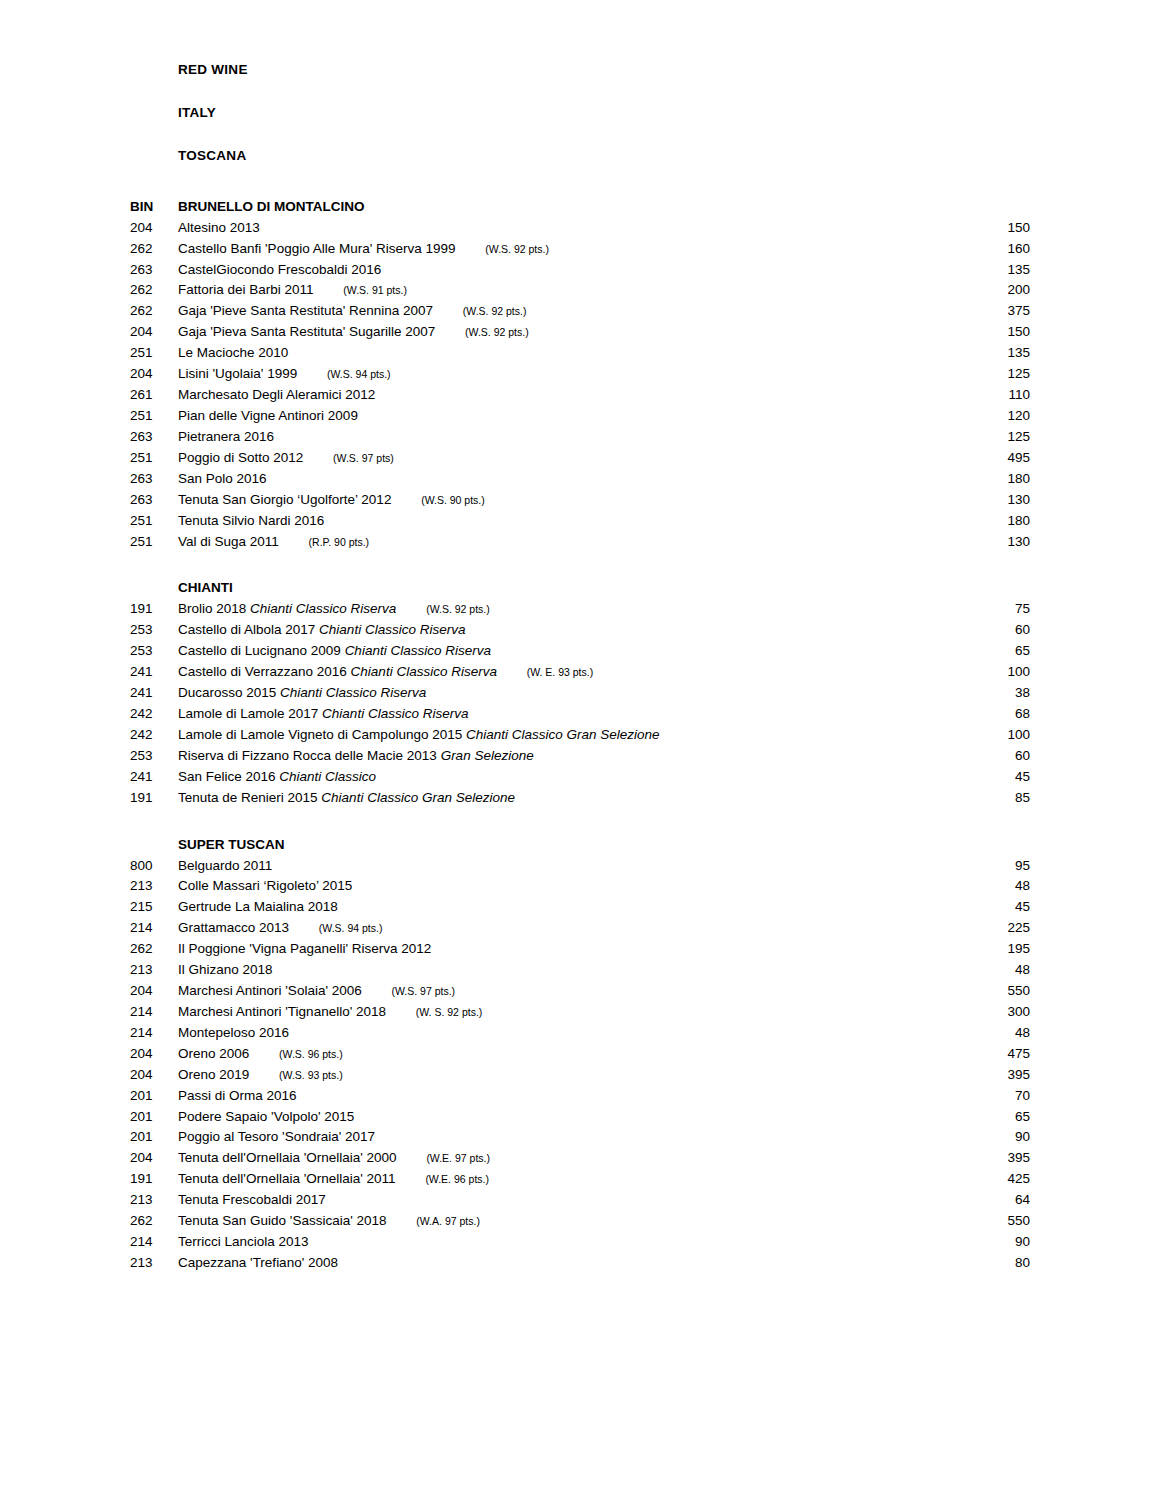RED WINE
ITALY
TOSCANA
| BIN | BRUNELLO DI MONTALCINO | |
| 204 | Altesino 2013 | 150 |
| 262 | Castello Banfi 'Poggio Alle Mura' Riserva 1999 (W.S. 92 pts.) | 160 |
| 263 | CastelGiocondo Frescobaldi 2016 | 135 |
| 262 | Fattoria dei Barbi 2011 (W.S. 91 pts.) | 200 |
| 262 | Gaja 'Pieve Santa Restituta' Rennina 2007 (W.S. 92 pts.) | 375 |
| 204 | Gaja 'Pieva Santa Restituta' Sugarille 2007 (W.S. 92 pts.) | 150 |
| 251 | Le Macioche 2010 | 135 |
| 204 | Lisini 'Ugolaia' 1999 (W.S. 94 pts.) | 125 |
| 261 | Marchesato Degli Aleramici 2012 | 110 |
| 251 | Pian delle Vigne Antinori 2009 | 120 |
| 263 | Pietranera 2016 | 125 |
| 251 | Poggio di Sotto 2012 (W.S. 97 pts) | 495 |
| 263 | San Polo 2016 | 180 |
| 263 | Tenuta San Giorgio ‘Ugolforte’ 2012 (W.S. 90 pts.) | 130 |
| 251 | Tenuta Silvio Nardi 2016 | 180 |
| 251 | Val di Suga 2011 (R.P. 90 pts.) | 130 |
| | CHIANTI | |
| 191 | Brolio 2018 Chianti Classico Riserva (W.S. 92 pts.) | 75 |
| 253 | Castello di Albola 2017 Chianti Classico Riserva | 60 |
| 253 | Castello di Lucignano 2009 Chianti Classico Riserva | 65 |
| 241 | Castello di Verrazzano 2016 Chianti Classico Riserva (W. E. 93 pts.) | 100 |
| 241 | Ducarosso 2015 Chianti Classico Riserva | 38 |
| 242 | Lamole di Lamole 2017 Chianti Classico Riserva | 68 |
| 242 | Lamole di Lamole Vigneto di Campolungo 2015 Chianti Classico Gran Selezione | 100 |
| 253 | Riserva di Fizzano Rocca delle Macie 2013 Gran Selezione | 60 |
| 241 | San Felice 2016 Chianti Classico | 45 |
| 191 | Tenuta de Renieri 2015 Chianti Classico Gran Selezione | 85 |
| | SUPER TUSCAN | |
| 800 | Belguardo 2011 | 95 |
| 213 | Colle Massari ‘Rigoleto’ 2015 | 48 |
| 215 | Gertrude La Maialina 2018 | 45 |
| 214 | Grattamacco 2013 (W.S. 94 pts.) | 225 |
| 262 | Il Poggione 'Vigna Paganelli' Riserva 2012 | 195 |
| 213 | Il Ghizano 2018 | 48 |
| 204 | Marchesi Antinori 'Solaia' 2006 (W.S. 97 pts.) | 550 |
| 214 | Marchesi Antinori 'Tignanello' 2018 (W. S. 92 pts.) | 300 |
| 214 | Montepeloso 2016 | 48 |
| 204 | Oreno 2006 (W.S. 96 pts.) | 475 |
| 204 | Oreno 2019 (W.S. 93 pts.) | 395 |
| 201 | Passi di Orma 2016 | 70 |
| 201 | Podere Sapaio 'Volpolo' 2015 | 65 |
| 201 | Poggio al Tesoro 'Sondraia' 2017 | 90 |
| 204 | Tenuta dell'Ornellaia 'Ornellaia' 2000 (W.E. 97 pts.) | 395 |
| 191 | Tenuta dell'Ornellaia 'Ornellaia' 2011 (W.E. 96 pts.) | 425 |
| 213 | Tenuta Frescobaldi 2017 | 64 |
| 262 | Tenuta San Guido 'Sassicaia' 2018 (W.A. 97 pts.) | 550 |
| 214 | Terricci Lanciola 2013 | 90 |
| 213 | Capezzana 'Trefiano' 2008 | 80 |